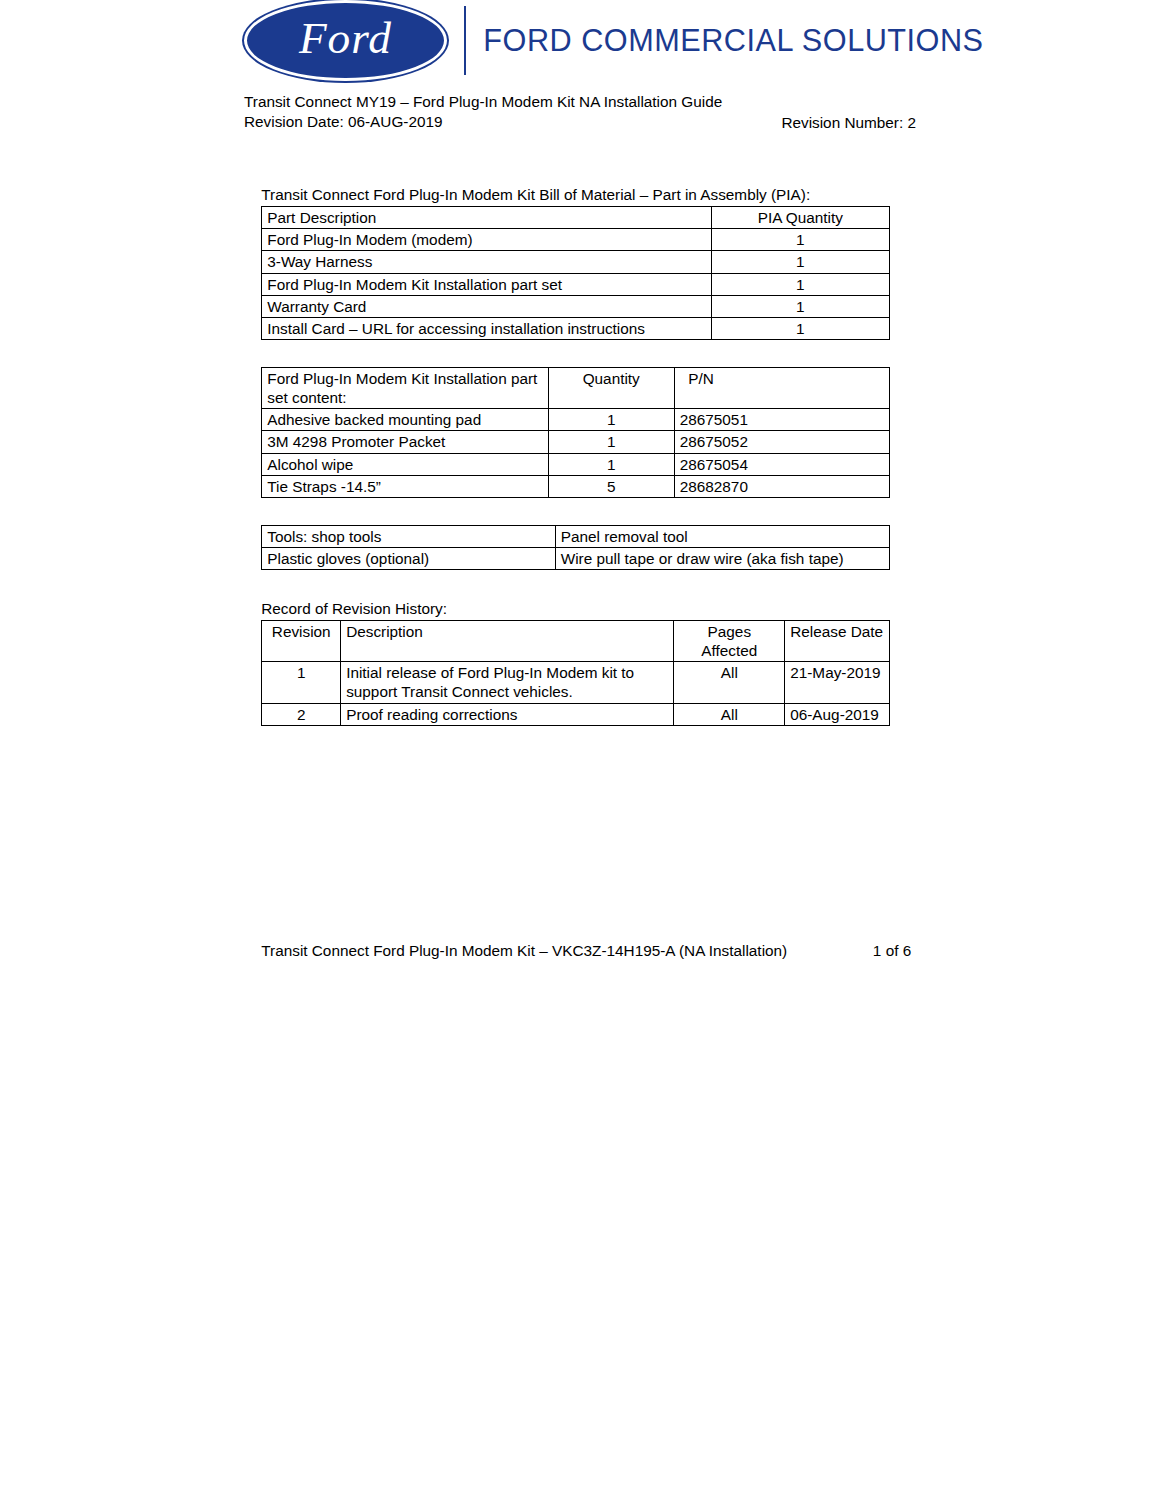Ford
FORD COMMERCIAL SOLUTIONS
Transit Connect MY19 – Ford Plug-In Modem Kit NA Installation Guide
Revision Date: 06-AUG-2019
Revision Number: 2
Transit Connect Ford Plug-In Modem Kit Bill of Material – Part in Assembly (PIA):
| Part Description | PIA Quantity |
| Ford Plug-In Modem (modem) | 1 |
| 3-Way Harness | 1 |
| Ford Plug-In Modem Kit Installation part set | 1 |
| Warranty Card | 1 |
| Install Card – URL for accessing installation instructions | 1 |
| Ford Plug-In Modem Kit Installation part set content: | Quantity | P/N |
| Adhesive backed mounting pad | 1 | 28675051 |
| 3M 4298 Promoter Packet | 1 | 28675052 |
| Alcohol wipe | 1 | 28675054 |
| Tie Straps -14.5” | 5 | 28682870 |
| Tools: shop tools | Panel removal tool |
| Plastic gloves (optional) | Wire pull tape or draw wire (aka fish tape) |
Record of Revision History:
| Revision | Description | Pages Affected | Release Date |
| 1 | Initial release of Ford Plug-In Modem kit to support Transit Connect vehicles. | All | 21-May-2019 |
| 2 | Proof reading corrections | All | 06-Aug-2019 |
Transit Connect Ford Plug-In Modem Kit – VKC3Z-14H195-A (NA Installation)
1 of 6